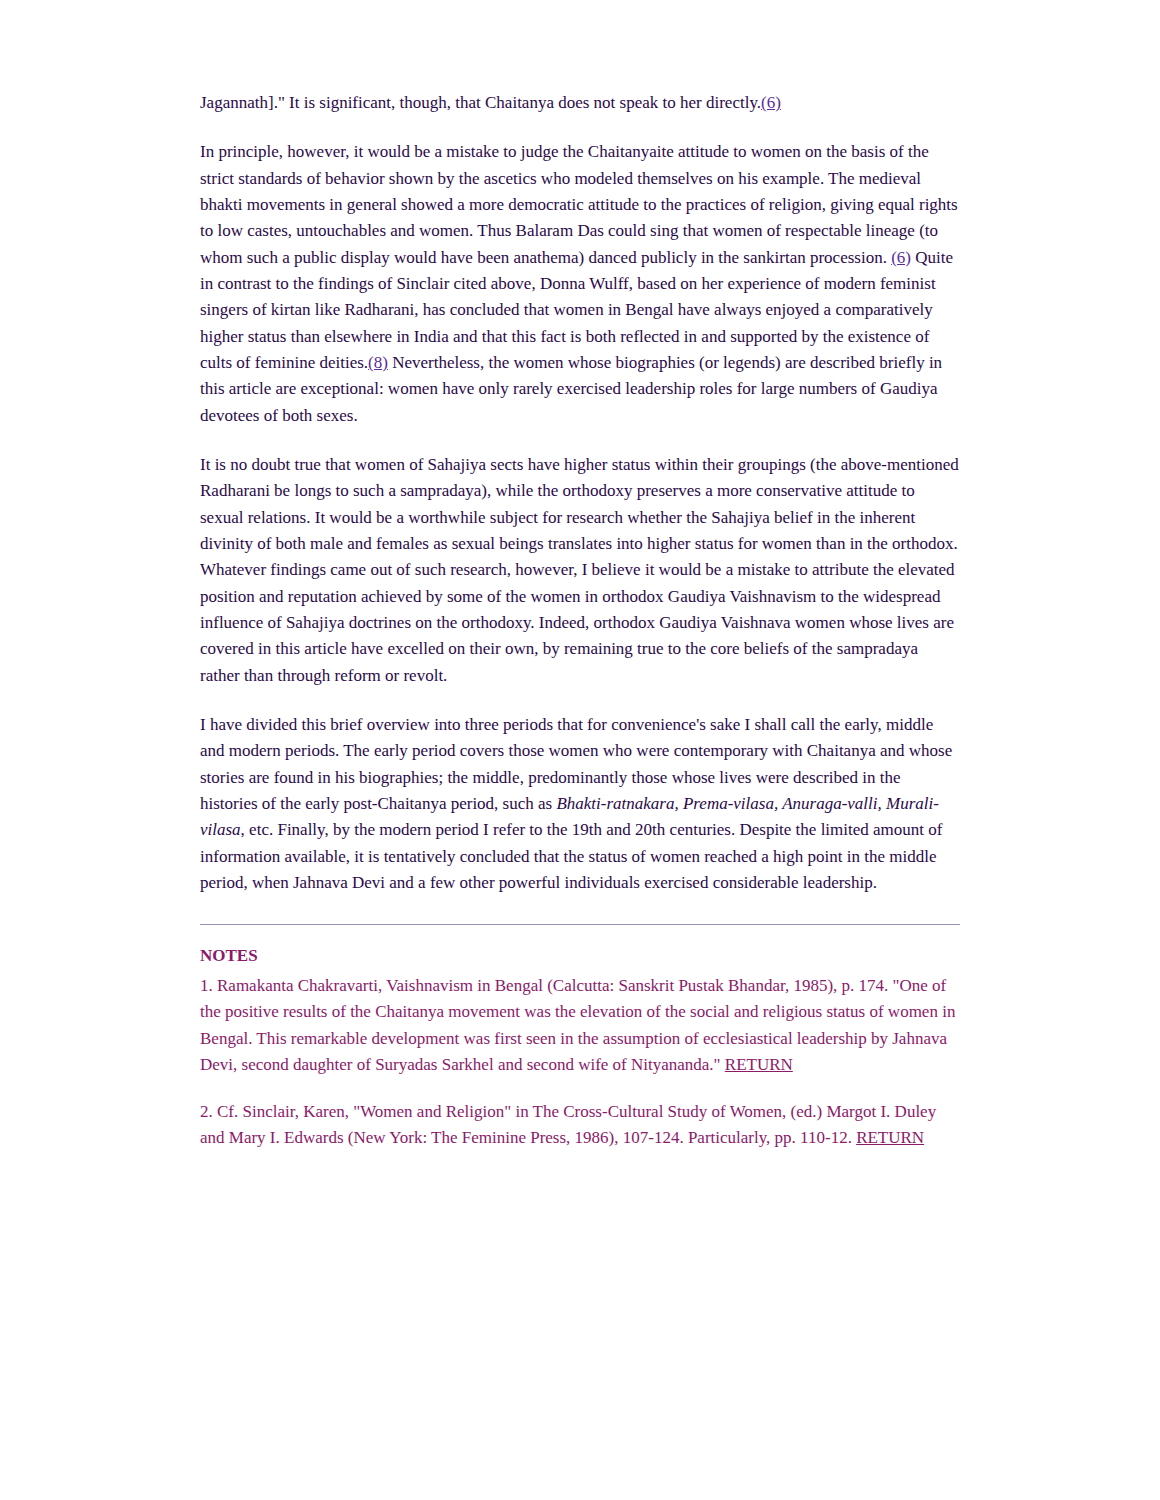Jagannath]." It is significant, though, that Chaitanya does not speak to her directly.(6)
In principle, however, it would be a mistake to judge the Chaitanyaite attitude to women on the basis of the strict standards of behavior shown by the ascetics who modeled themselves on his example. The medieval bhakti movements in general showed a more democratic attitude to the practices of religion, giving equal rights to low castes, untouchables and women. Thus Balaram Das could sing that women of respectable lineage (to whom such a public display would have been anathema) danced publicly in the sankirtan procession. (6) Quite in contrast to the findings of Sinclair cited above, Donna Wulff, based on her experience of modern feminist singers of kirtan like Radharani, has concluded that women in Bengal have always enjoyed a comparatively higher status than elsewhere in India and that this fact is both reflected in and supported by the existence of cults of feminine deities.(8) Nevertheless, the women whose biographies (or legends) are described briefly in this article are exceptional: women have only rarely exercised leadership roles for large numbers of Gaudiya devotees of both sexes.
It is no doubt true that women of Sahajiya sects have higher status within their groupings (the above-mentioned Radharani be longs to such a sampradaya), while the orthodoxy preserves a more conservative attitude to sexual relations. It would be a worthwhile subject for research whether the Sahajiya belief in the inherent divinity of both male and females as sexual beings translates into higher status for women than in the orthodox. Whatever findings came out of such research, however, I believe it would be a mistake to attribute the elevated position and reputation achieved by some of the women in orthodox Gaudiya Vaishnavism to the widespread influence of Sahajiya doctrines on the orthodoxy. Indeed, orthodox Gaudiya Vaishnava women whose lives are covered in this article have excelled on their own, by remaining true to the core beliefs of the sampradaya rather than through reform or revolt.
I have divided this brief overview into three periods that for convenience's sake I shall call the early, middle and modern periods. The early period covers those women who were contemporary with Chaitanya and whose stories are found in his biographies; the middle, predominantly those whose lives were described in the histories of the early post-Chaitanya period, such as Bhakti-ratnakara, Prema-vilasa, Anuraga-valli, Murali-vilasa, etc. Finally, by the modern period I refer to the 19th and 20th centuries. Despite the limited amount of information available, it is tentatively concluded that the status of women reached a high point in the middle period, when Jahnava Devi and a few other powerful individuals exercised considerable leadership.
NOTES
1. Ramakanta Chakravarti, Vaishnavism in Bengal (Calcutta: Sanskrit Pustak Bhandar, 1985), p. 174. "One of the positive results of the Chaitanya movement was the elevation of the social and religious status of women in Bengal. This remarkable development was first seen in the assumption of ecclesiastical leadership by Jahnava Devi, second daughter of Suryadas Sarkhel and second wife of Nityananda." RETURN
2. Cf. Sinclair, Karen, "Women and Religion" in The Cross-Cultural Study of Women, (ed.) Margot I. Duley and Mary I. Edwards (New York: The Feminine Press, 1986), 107-124. Particularly, pp. 110-12. RETURN